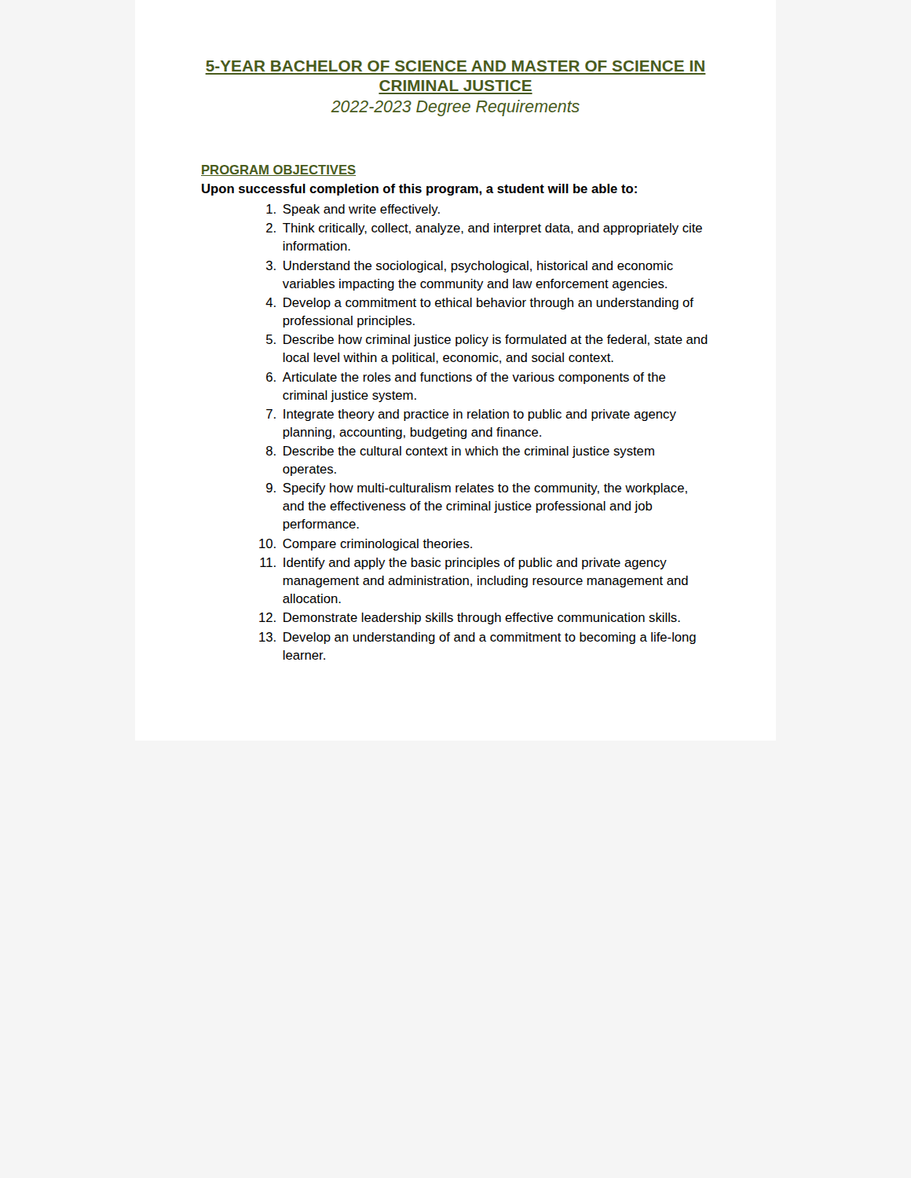5-YEAR BACHELOR OF SCIENCE AND MASTER OF SCIENCE IN CRIMINAL JUSTICE
2022-2023 Degree Requirements
PROGRAM OBJECTIVES
Upon successful completion of this program, a student will be able to:
Speak and write effectively.
Think critically, collect, analyze, and interpret data, and appropriately cite information.
Understand the sociological, psychological, historical and economic variables impacting the community and law enforcement agencies.
Develop a commitment to ethical behavior through an understanding of professional principles.
Describe how criminal justice policy is formulated at the federal, state and local level within a political, economic, and social context.
Articulate the roles and functions of the various components of the criminal justice system.
Integrate theory and practice in relation to public and private agency planning, accounting, budgeting and finance.
Describe the cultural context in which the criminal justice system operates.
Specify how multi-culturalism relates to the community, the workplace, and the effectiveness of the criminal justice professional and job performance.
Compare criminological theories.
Identify and apply the basic principles of public and private agency management and administration, including resource management and allocation.
Demonstrate leadership skills through effective communication skills.
Develop an understanding of and a commitment to becoming a life-long learner.